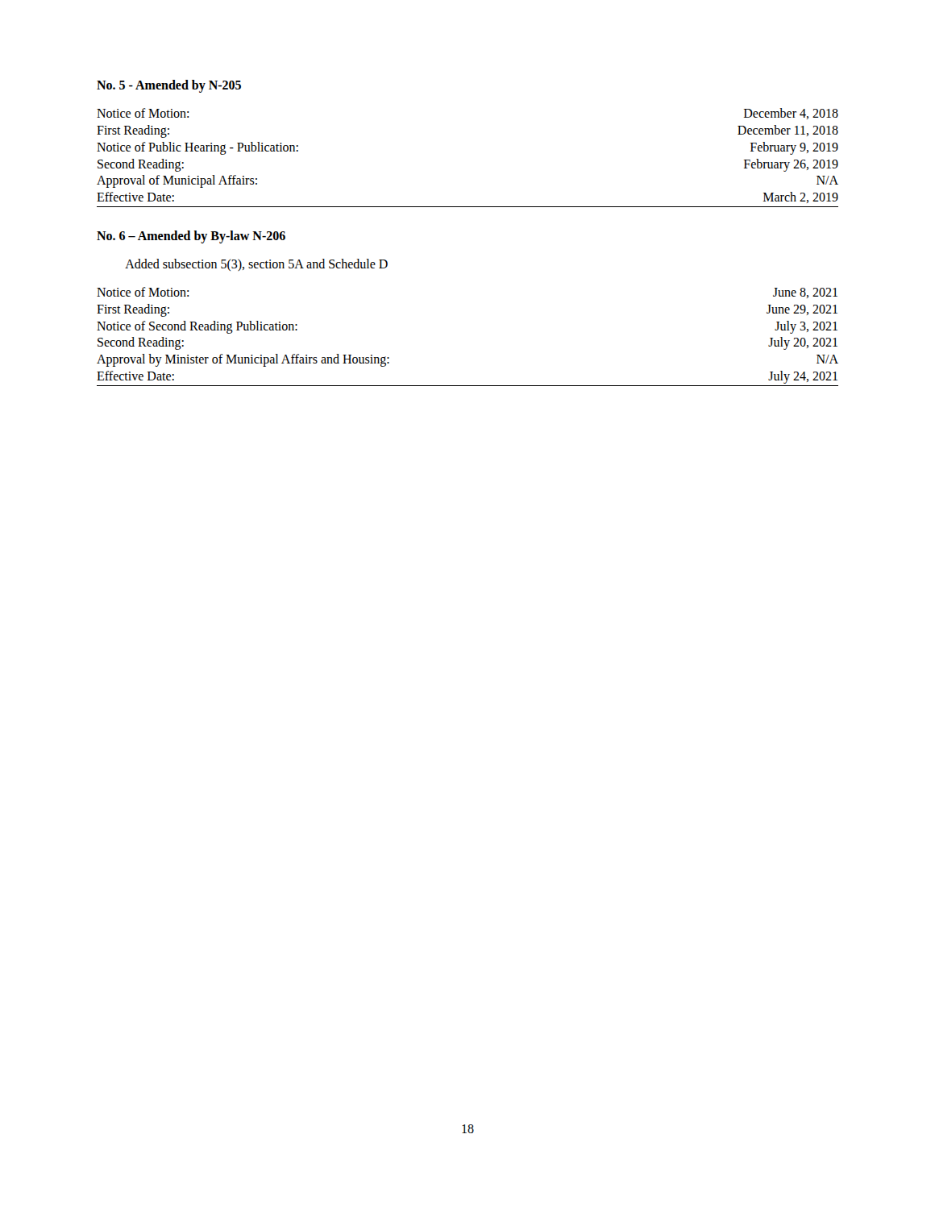No. 5 - Amended by N-205
| Notice of Motion: | December 4, 2018 |
| First Reading: | December 11, 2018 |
| Notice of Public Hearing - Publication: | February 9, 2019 |
| Second Reading: | February 26, 2019 |
| Approval of Municipal Affairs: | N/A |
| Effective Date: | March 2, 2019 |
No. 6 – Amended by By-law N-206
Added subsection 5(3), section 5A and Schedule D
| Notice of Motion: | June 8, 2021 |
| First Reading: | June 29, 2021 |
| Notice of Second Reading Publication: | July 3, 2021 |
| Second Reading: | July 20, 2021 |
| Approval by Minister of Municipal Affairs and Housing: | N/A |
| Effective Date: | July 24, 2021 |
18